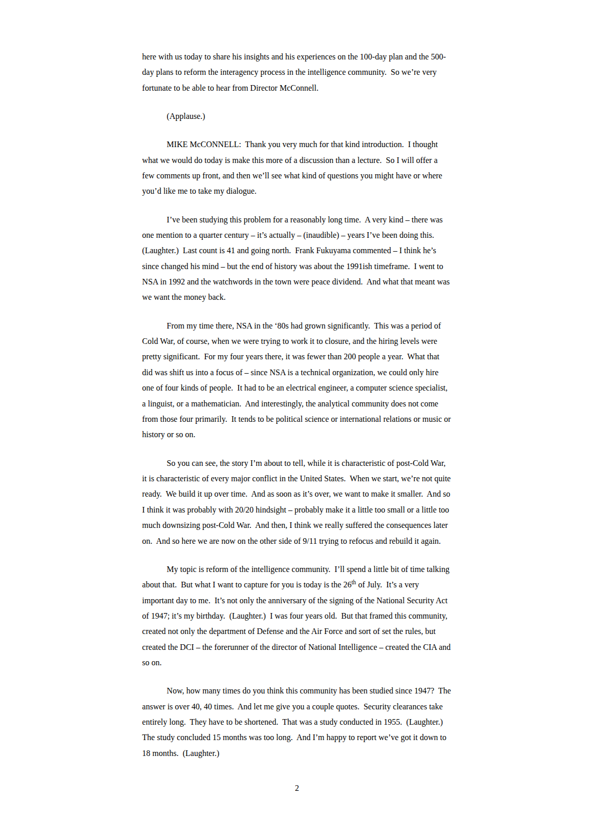here with us today to share his insights and his experiences on the 100-day plan and the 500-day plans to reform the interagency process in the intelligence community. So we’re very fortunate to be able to hear from Director McConnell.
(Applause.)
MIKE McCONNELL: Thank you very much for that kind introduction. I thought what we would do today is make this more of a discussion than a lecture. So I will offer a few comments up front, and then we’ll see what kind of questions you might have or where you’d like me to take my dialogue.
I’ve been studying this problem for a reasonably long time. A very kind – there was one mention to a quarter century – it’s actually – (inaudible) – years I’ve been doing this. (Laughter.) Last count is 41 and going north. Frank Fukuyama commented – I think he’s since changed his mind – but the end of history was about the 1991ish timeframe. I went to NSA in 1992 and the watchwords in the town were peace dividend. And what that meant was we want the money back.
From my time there, NSA in the ‘80s had grown significantly. This was a period of Cold War, of course, when we were trying to work it to closure, and the hiring levels were pretty significant. For my four years there, it was fewer than 200 people a year. What that did was shift us into a focus of – since NSA is a technical organization, we could only hire one of four kinds of people. It had to be an electrical engineer, a computer science specialist, a linguist, or a mathematician. And interestingly, the analytical community does not come from those four primarily. It tends to be political science or international relations or music or history or so on.
So you can see, the story I’m about to tell, while it is characteristic of post-Cold War, it is characteristic of every major conflict in the United States. When we start, we’re not quite ready. We build it up over time. And as soon as it’s over, we want to make it smaller. And so I think it was probably with 20/20 hindsight – probably make it a little too small or a little too much downsizing post-Cold War. And then, I think we really suffered the consequences later on. And so here we are now on the other side of 9/11 trying to refocus and rebuild it again.
My topic is reform of the intelligence community. I’ll spend a little bit of time talking about that. But what I want to capture for you is today is the 26th of July. It’s a very important day to me. It’s not only the anniversary of the signing of the National Security Act of 1947; it’s my birthday. (Laughter.) I was four years old. But that framed this community, created not only the department of Defense and the Air Force and sort of set the rules, but created the DCI – the forerunner of the director of National Intelligence – created the CIA and so on.
Now, how many times do you think this community has been studied since 1947? The answer is over 40, 40 times. And let me give you a couple quotes. Security clearances take entirely long. They have to be shortened. That was a study conducted in 1955. (Laughter.) The study concluded 15 months was too long. And I’m happy to report we’ve got it down to 18 months. (Laughter.)
2